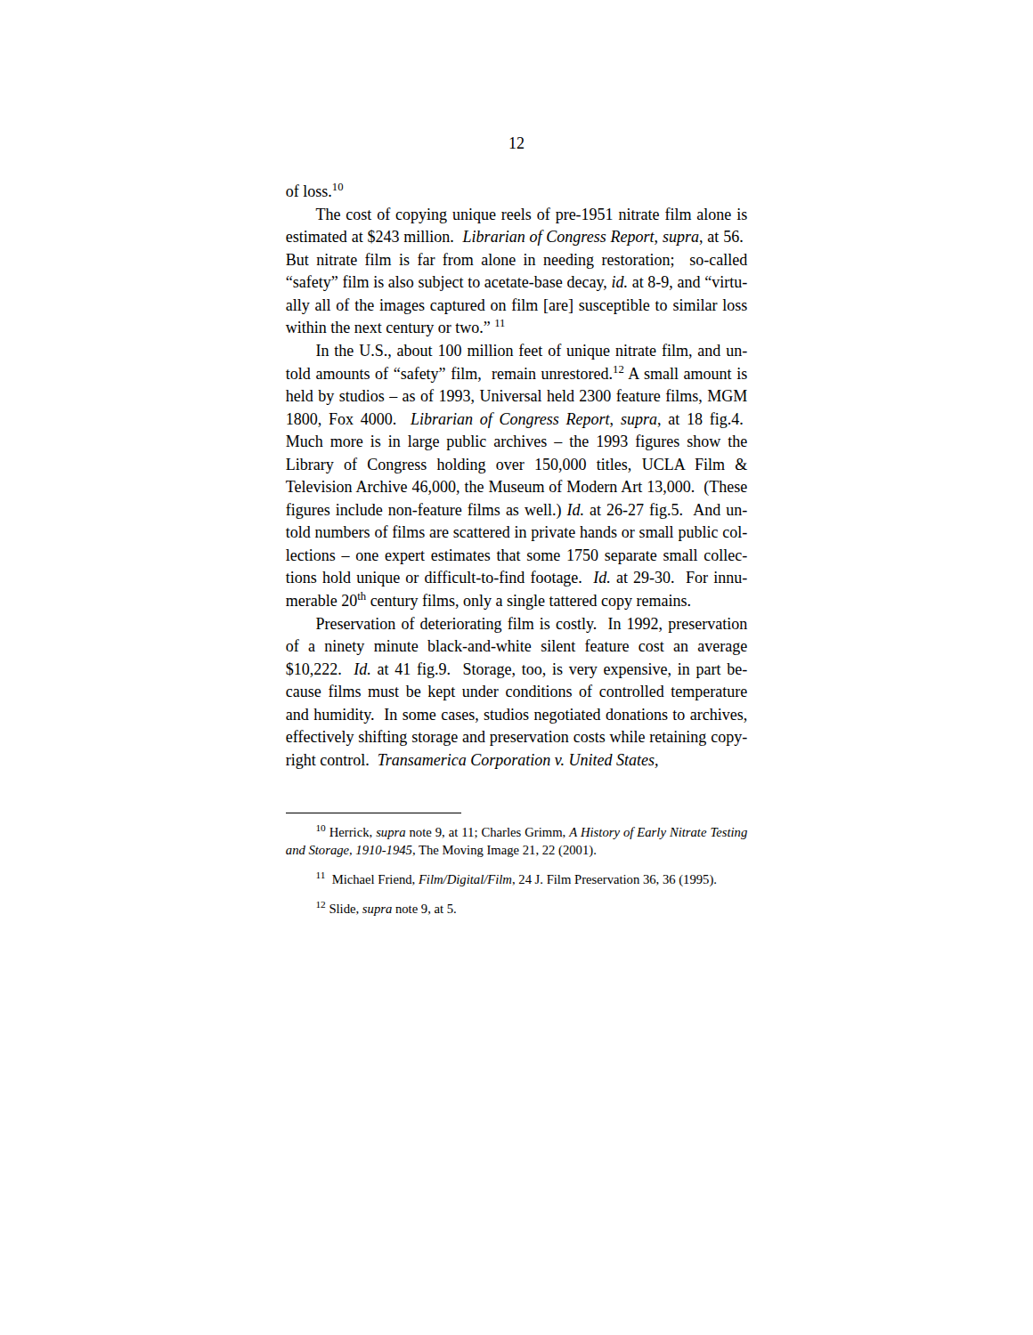12
of loss.10
The cost of copying unique reels of pre-1951 nitrate film alone is estimated at $243 million. Librarian of Congress Report, supra, at 56. But nitrate film is far from alone in needing restoration; so-called “safety” film is also subject to acetate-base decay, id. at 8-9, and “virtually all of the images captured on film [are] susceptible to similar loss within the next century or two.” 11
In the U.S., about 100 million feet of unique nitrate film, and untold amounts of “safety” film, remain unrestored.12 A small amount is held by studios – as of 1993, Universal held 2300 feature films, MGM 1800, Fox 4000. Librarian of Congress Report, supra, at 18 fig.4. Much more is in large public archives – the 1993 figures show the Library of Congress holding over 150,000 titles, UCLA Film & Television Archive 46,000, the Museum of Modern Art 13,000. (These figures include non-feature films as well.) Id. at 26-27 fig.5. And untold numbers of films are scattered in private hands or small public collections – one expert estimates that some 1750 separate small collections hold unique or difficult-to-find footage. Id. at 29-30. For innumerable 20th century films, only a single tattered copy remains.
Preservation of deteriorating film is costly. In 1992, preservation of a ninety minute black-and-white silent feature cost an average $10,222. Id. at 41 fig.9. Storage, too, is very expensive, in part because films must be kept under conditions of controlled temperature and humidity. In some cases, studios negotiated donations to archives, effectively shifting storage and preservation costs while retaining copyright control. Transamerica Corporation v. United States,
10 Herrick, supra note 9, at 11; Charles Grimm, A History of Early Nitrate Testing and Storage, 1910-1945, The Moving Image 21, 22 (2001).
11 Michael Friend, Film/Digital/Film, 24 J. Film Preservation 36, 36 (1995).
12 Slide, supra note 9, at 5.